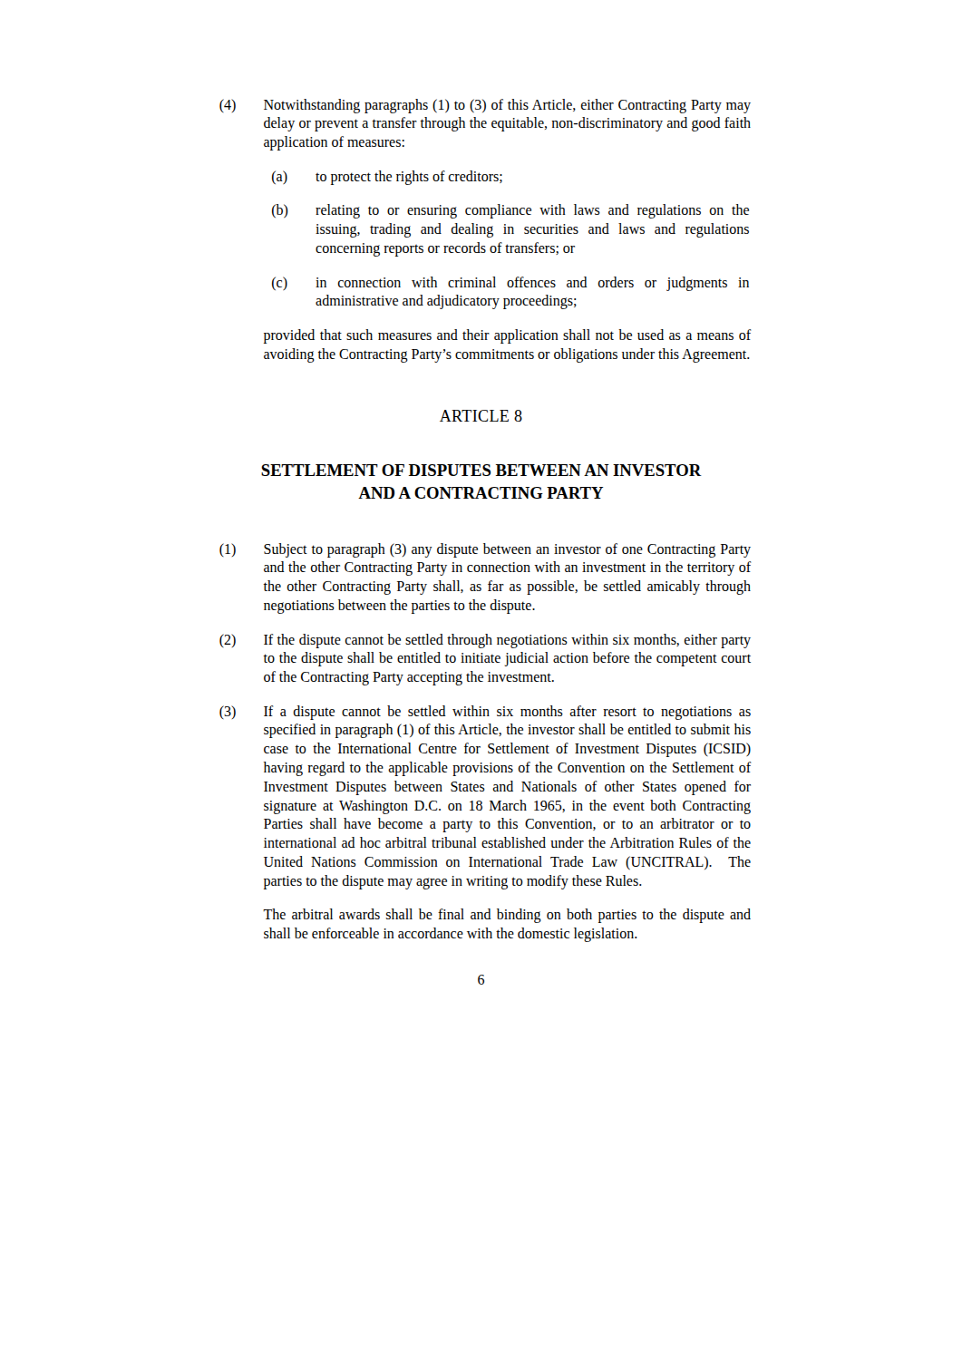(4)
Notwithstanding paragraphs (1) to (3) of this Article, either Contracting Party may delay or prevent a transfer through the equitable, non-discriminatory and good faith application of measures:
(a)
to protect the rights of creditors;
(b)
relating to or ensuring compliance with laws and regulations on the issuing, trading and dealing in securities and laws and regulations concerning reports or records of transfers; or
(c)
in connection with criminal offences and orders or judgments in administrative and adjudicatory proceedings;
provided that such measures and their application shall not be used as a means of avoiding the Contracting Party’s commitments or obligations under this Agreement.
ARTICLE 8
SETTLEMENT OF DISPUTES BETWEEN AN INVESTOR
AND A CONTRACTING PARTY
(1)
Subject to paragraph (3) any dispute between an investor of one Contracting Party and the other Contracting Party in connection with an investment in the territory of the other Contracting Party shall, as far as possible, be settled amicably through negotiations between the parties to the dispute.
(2)
If the dispute cannot be settled through negotiations within six months, either party to the dispute shall be entitled to initiate judicial action before the competent court of the Contracting Party accepting the investment.
(3)
If a dispute cannot be settled within six months after resort to negotiations as specified in paragraph (1) of this Article, the investor shall be entitled to submit his case to the International Centre for Settlement of Investment Disputes (ICSID) having regard to the applicable provisions of the Convention on the Settlement of Investment Disputes between States and Nationals of other States opened for signature at Washington D.C. on 18 March 1965, in the event both Contracting Parties shall have become a party to this Convention, or to an arbitrator or to international ad hoc arbitral tribunal established under the Arbitration Rules of the United Nations Commission on International Trade Law (UNCITRAL). The parties to the dispute may agree in writing to modify these Rules.
The arbitral awards shall be final and binding on both parties to the dispute and shall be enforceable in accordance with the domestic legislation.
6